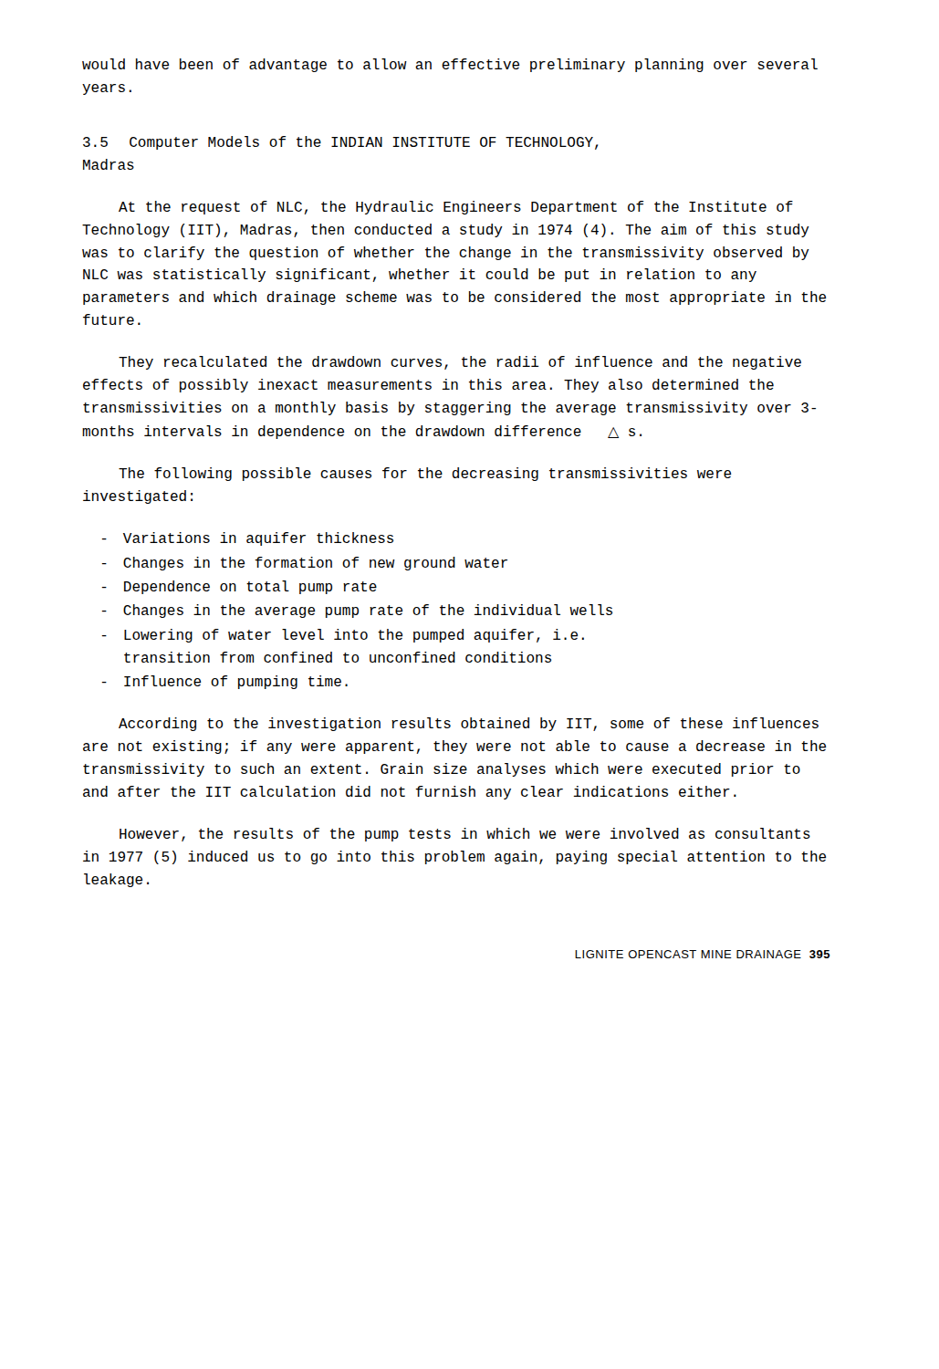would have been of advantage to allow an effective preliminary planning over several years.
3.5 Computer Models of the Indian Institute of Technology,
Madras
At the request of NLC, the Hydraulic Engineers Department of the Institute of Technology (IIT), Madras, then conducted a study in 1974 (4). The aim of this study was to clarify the question of whether the change in the transmissivity observed by NLC was statistically significant, whether it could be put in relation to any parameters and which drainage scheme was to be considered the most appropriate in the future.
They recalculated the drawdown curves, the radii of influence and the negative effects of possibly inexact measurements in this area. They also determined the transmissivities on a monthly basis by staggering the average transmissivity over 3-months intervals in dependence on the drawdown difference △ s.
The following possible causes for the decreasing transmissivities were investigated:
Variations in aquifer thickness
Changes in the formation of new ground water
Dependence on total pump rate
Changes in the average pump rate of the individual wells
Lowering of water level into the pumped aquifer, i.e.transition from confined to unconfined conditions
Influence of pumping time.
According to the investigation results obtained by IIT, some of these influences are not existing; if any were apparent, they were not able to cause a decrease in the transmissivity to such an extent. Grain size analyses which were executed prior to and after the IIT calculation did not furnish any clear indications either.
However, the results of the pump tests in which we were involved as consultants in 1977 (5) induced us to go into this problem again, paying special attention to the leakage.
LIGNITE OPENCAST MINE DRAINAGE 395